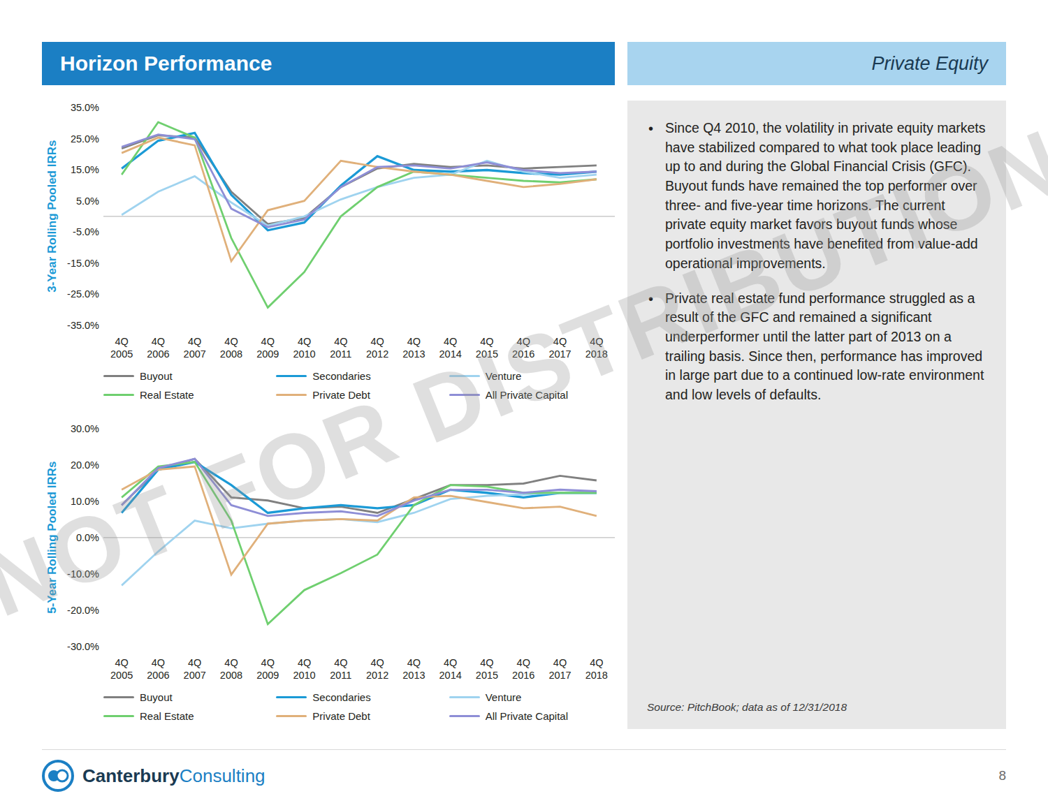Horizon Performance
Private Equity
3-Year Rolling Pooled IRRs
35.0% 25.0% 15.0% 5.0% -5.0% -15.0% -25.0% -35.0%
4Q
2005
4Q
2006
4Q
2007
4Q
2008
4Q
2009
4Q
2010
4Q
2011
4Q
2012
4Q
2013
4Q
2014
4Q
2015
4Q
2016
4Q
2017
4Q
2018
Buyout
Secondaries
Venture
Real Estate
Private Debt
All Private Capital
5-Year Rolling Pooled IRRs
30.0% 20.0% 10.0% 0.0% -10.0% -20.0% -30.0%
4Q
2005
4Q
2006
4Q
2007
4Q
2008
4Q
2009
4Q
2010
4Q
2011
4Q
2012
4Q
2013
4Q
2014
4Q
2015
4Q
2016
4Q
2017
4Q
2018
Buyout
Secondaries
Venture
Real Estate
Private Debt
All Private Capital
Since Q4 2010, the volatility in private equity markets have stabilized compared to what took place leading up to and during the Global Financial Crisis (GFC). Buyout funds have remained the top performer over three- and five-year time horizons. The current private equity market favors buyout funds whose portfolio investments have benefited from value-add operational improvements.
Private real estate fund performance struggled as a result of the GFC and remained a significant underperformer until the latter part of 2013 on a trailing basis. Since then, performance has improved in large part due to a continued low-rate environment and low levels of defaults.
Source: PitchBook; data as of 12/31/2018
NOT FOR DISTRIBUTION
CanterburyConsulting
8